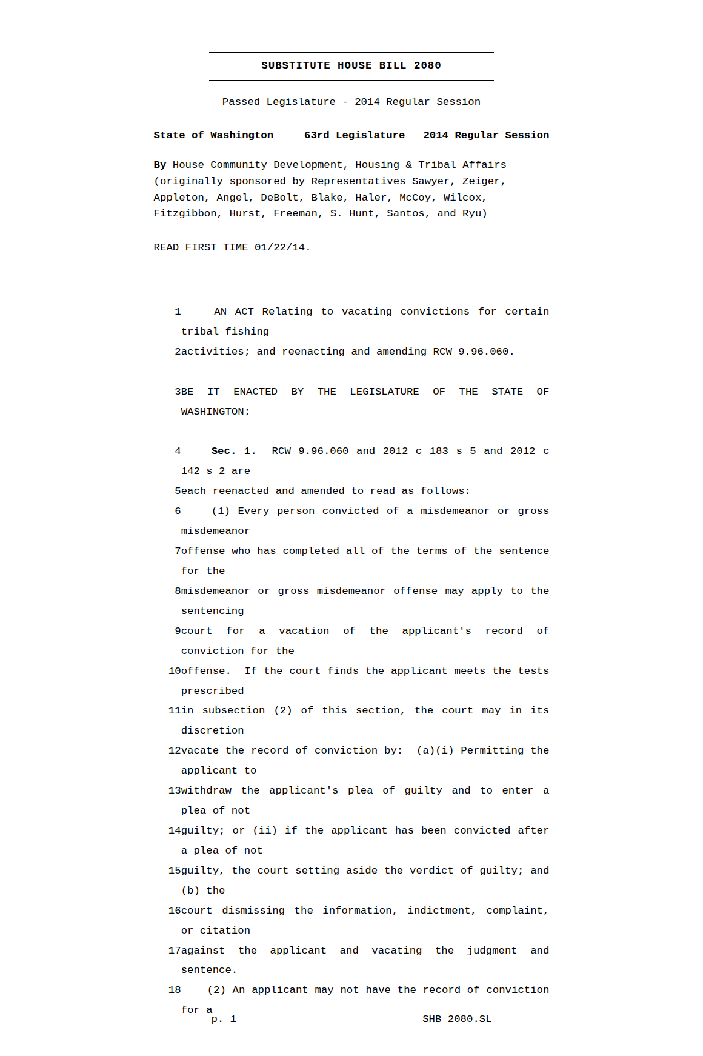SUBSTITUTE HOUSE BILL 2080
Passed Legislature - 2014 Regular Session
State of Washington 63rd Legislature 2014 Regular Session
By House Community Development, Housing & Tribal Affairs (originally sponsored by Representatives Sawyer, Zeiger, Appleton, Angel, DeBolt, Blake, Haler, McCoy, Wilcox, Fitzgibbon, Hurst, Freeman, S. Hunt, Santos, and Ryu)
READ FIRST TIME 01/22/14.
| 1 | AN ACT Relating to vacating convictions for certain tribal fishing |
| 2 | activities; and reenacting and amending RCW 9.96.060. |
| 3 | BE IT ENACTED BY THE LEGISLATURE OF THE STATE OF WASHINGTON: |
| 4 | Sec. 1. RCW 9.96.060 and 2012 c 183 s 5 and 2012 c 142 s 2 are |
| 5 | each reenacted and amended to read as follows: |
| 6 | (1) Every person convicted of a misdemeanor or gross misdemeanor |
| 7 | offense who has completed all of the terms of the sentence for the |
| 8 | misdemeanor or gross misdemeanor offense may apply to the sentencing |
| 9 | court for a vacation of the applicant's record of conviction for the |
| 10 | offense. If the court finds the applicant meets the tests prescribed |
| 11 | in subsection (2) of this section, the court may in its discretion |
| 12 | vacate the record of conviction by: (a)(i) Permitting the applicant to |
| 13 | withdraw the applicant's plea of guilty and to enter a plea of not |
| 14 | guilty; or (ii) if the applicant has been convicted after a plea of not |
| 15 | guilty, the court setting aside the verdict of guilty; and (b) the |
| 16 | court dismissing the information, indictment, complaint, or citation |
| 17 | against the applicant and vacating the judgment and sentence. |
| 18 | (2) An applicant may not have the record of conviction for a |
p. 1 SHB 2080.SL